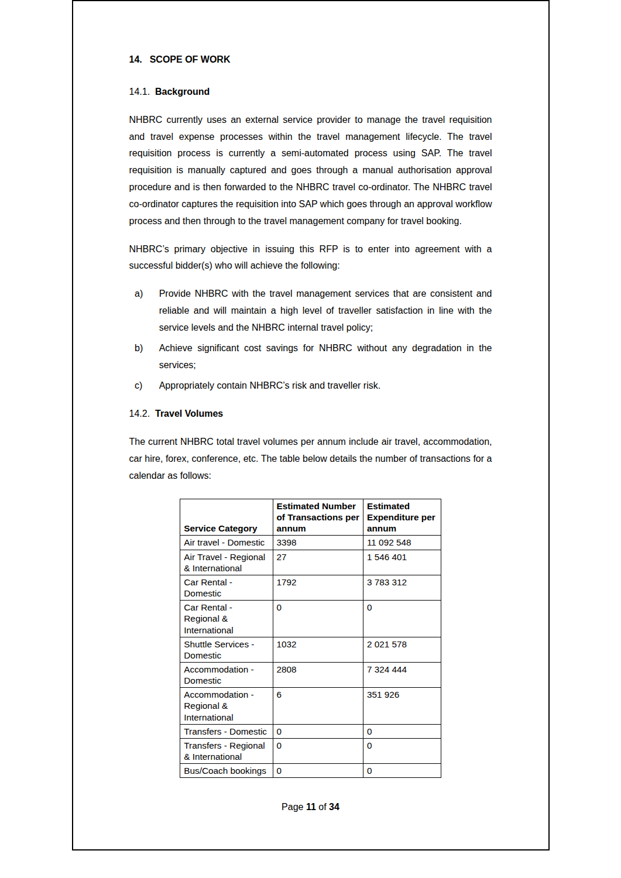14. SCOPE OF WORK
14.1. Background
NHBRC currently uses an external service provider to manage the travel requisition and travel expense processes within the travel management lifecycle. The travel requisition process is currently a semi-automated process using SAP. The travel requisition is manually captured and goes through a manual authorisation approval procedure and is then forwarded to the NHBRC travel co-ordinator. The NHBRC travel co-ordinator captures the requisition into SAP which goes through an approval workflow process and then through to the travel management company for travel booking.
NHBRC’s primary objective in issuing this RFP is to enter into agreement with a successful bidder(s) who will achieve the following:
a) Provide NHBRC with the travel management services that are consistent and reliable and will maintain a high level of traveller satisfaction in line with the service levels and the NHBRC internal travel policy;
b) Achieve significant cost savings for NHBRC without any degradation in the services;
c) Appropriately contain NHBRC’s risk and traveller risk.
14.2. Travel Volumes
The current NHBRC total travel volumes per annum include air travel, accommodation, car hire, forex, conference, etc. The table below details the number of transactions for a calendar as follows:
| Service Category | Estimated Number of Transactions per annum | Estimated Expenditure per annum |
| --- | --- | --- |
| Air travel - Domestic | 3398 | 11 092 548 |
| Air Travel - Regional & International | 27 | 1 546 401 |
| Car Rental - Domestic | 1792 | 3 783 312 |
| Car Rental - Regional & International | 0 | 0 |
| Shuttle Services - Domestic | 1032 | 2 021 578 |
| Accommodation - Domestic | 2808 | 7 324 444 |
| Accommodation - Regional & International | 6 | 351 926 |
| Transfers - Domestic | 0 | 0 |
| Transfers - Regional & International | 0 | 0 |
| Bus/Coach bookings | 0 | 0 |
Page 11 of 34